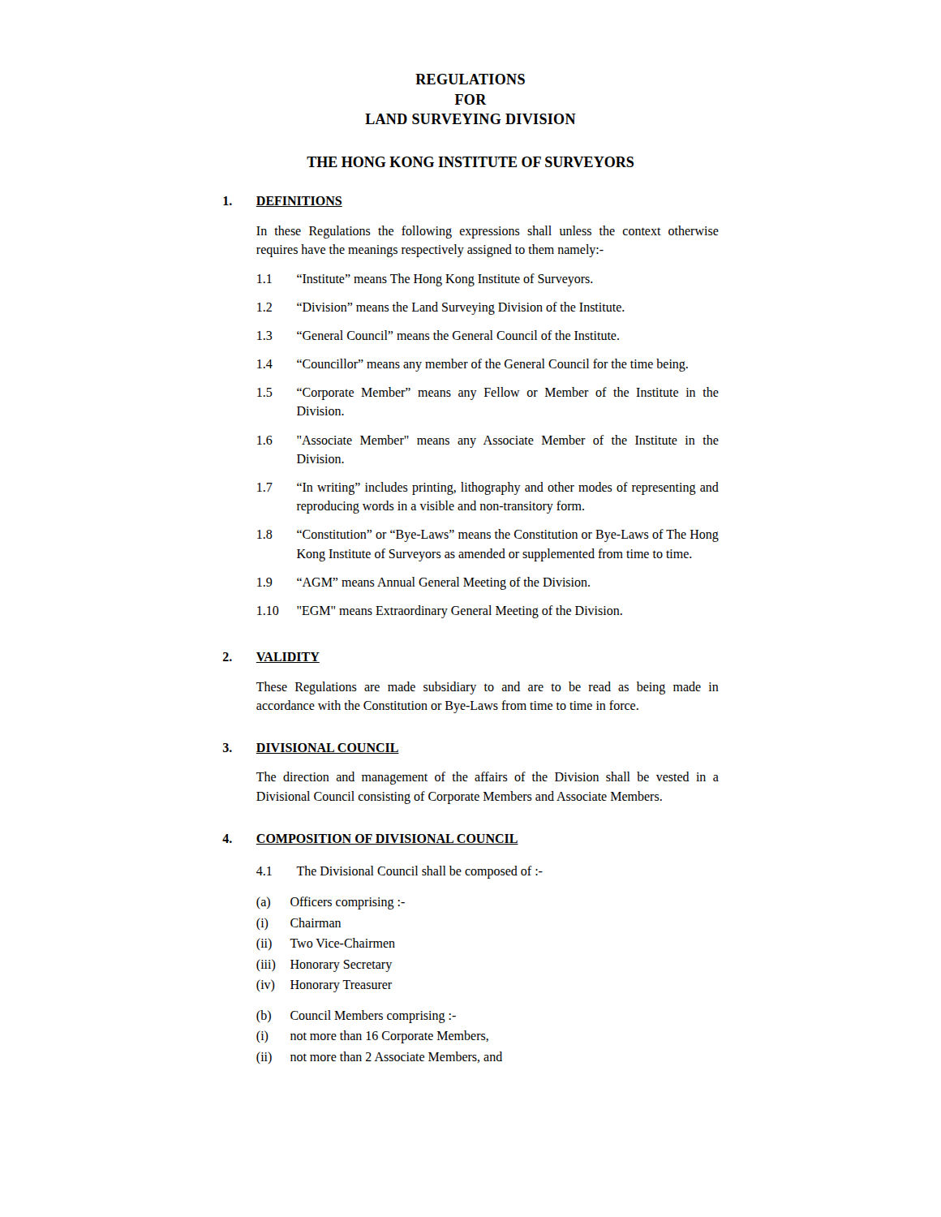REGULATIONS
FOR
LAND SURVEYING DIVISION
THE HONG KONG INSTITUTE OF SURVEYORS
1. DEFINITIONS
In these Regulations the following expressions shall unless the context otherwise requires have the meanings respectively assigned to them namely:-
1.1 “Institute” means The Hong Kong Institute of Surveyors.
1.2 “Division” means the Land Surveying Division of the Institute.
1.3 “General Council” means the General Council of the Institute.
1.4 “Councillor” means any member of the General Council for the time being.
1.5 “Corporate Member” means any Fellow or Member of the Institute in the Division.
1.6 "Associate Member" means any Associate Member of the Institute in the Division.
1.7 “In writing” includes printing, lithography and other modes of representing and reproducing words in a visible and non-transitory form.
1.8 “Constitution” or “Bye-Laws” means the Constitution or Bye-Laws of The Hong Kong Institute of Surveyors as amended or supplemented from time to time.
1.9 “AGM” means Annual General Meeting of the Division.
1.10 "EGM" means Extraordinary General Meeting of the Division.
2. VALIDITY
These Regulations are made subsidiary to and are to be read as being made in accordance with the Constitution or Bye-Laws from time to time in force.
3. DIVISIONAL COUNCIL
The direction and management of the affairs of the Division shall be vested in a Divisional Council consisting of Corporate Members and Associate Members.
4. COMPOSITION OF DIVISIONAL COUNCIL
4.1 The Divisional Council shall be composed of :-
(a) Officers comprising :-
(i) Chairman
(ii) Two Vice-Chairmen
(iii) Honorary Secretary
(iv) Honorary Treasurer
(b) Council Members comprising :-
(i) not more than 16 Corporate Members,
(ii) not more than 2 Associate Members, and